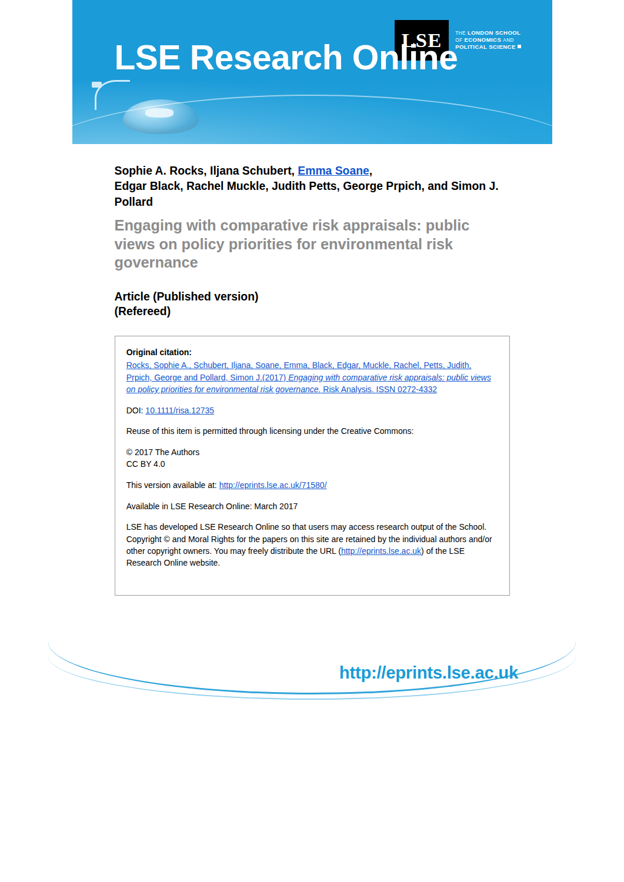LSE
the LONDON SCHOOL
of ECONOMICS and
POLITICAL SCIENCE
LSE Research Online
Sophie A. Rocks, Iljana Schubert, Emma Soane,
Edgar Black, Rachel Muckle, Judith Petts, George Prpich, and Simon J. Pollard
Engaging with comparative risk appraisals: public views on policy priorities for environmental risk governance
Article (Published version)
(Refereed)
Original citation:
Rocks, Sophie A., Schubert, Iljana, Soane, Emma, Black, Edgar, Muckle, Rachel, Petts, Judith, Prpich, George and Pollard, Simon J.(2017) Engaging with comparative risk appraisals: public views on policy priorities for environmental risk governance. Risk Analysis. ISSN 0272-4332
DOI: 10.1111/risa.12735
Reuse of this item is permitted through licensing under the Creative Commons:
© 2017 The Authors
CC BY 4.0
This version available at: http://eprints.lse.ac.uk/71580/
Available in LSE Research Online: March 2017
LSE has developed LSE Research Online so that users may access research output of the School. Copyright © and Moral Rights for the papers on this site are retained by the individual authors and/or other copyright owners. You may freely distribute the URL (http://eprints.lse.ac.uk) of the LSE Research Online website.
http://eprints.lse.ac.uk